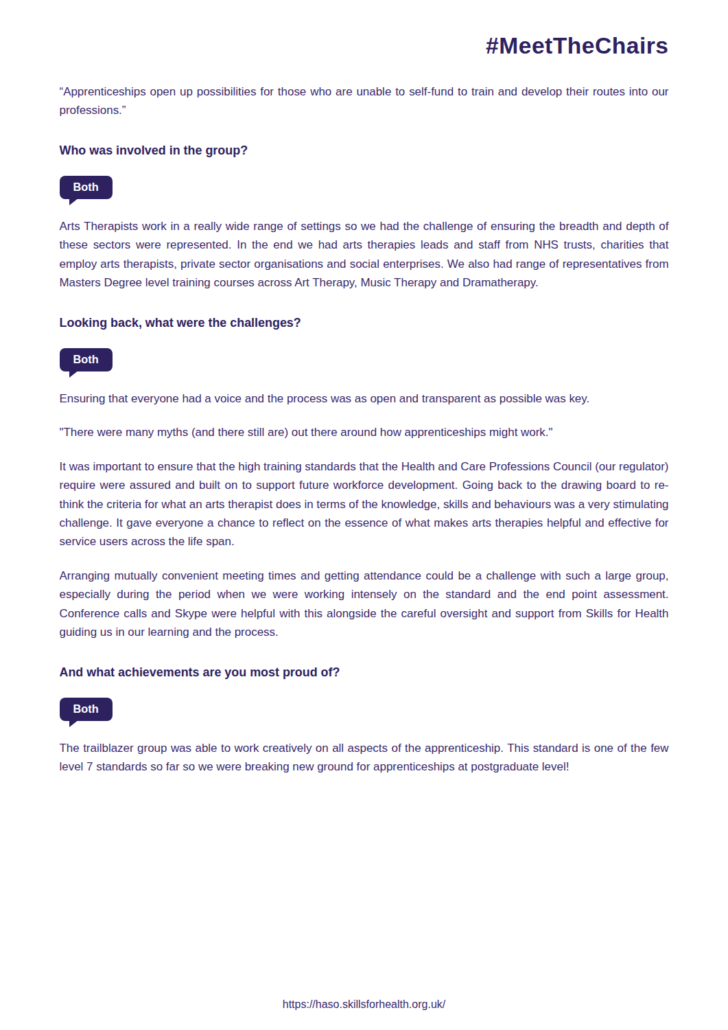#MeetTheChairs
“Apprenticeships open up possibilities for those who are unable to self-fund to train and develop their routes into our professions.”
Who was involved in the group?
Both
Arts Therapists work in a really wide range of settings so we had the challenge of ensuring the breadth and depth of these sectors were represented. In the end we had arts therapies leads and staff from NHS trusts, charities that employ arts therapists, private sector organisations and social enterprises. We also had range of representatives from Masters Degree level training courses across Art Therapy, Music Therapy and Dramatherapy.
Looking back, what were the challenges?
Both
Ensuring that everyone had a voice and the process was as open and transparent as possible was key.
"There were many myths (and there still are) out there around how apprenticeships might work."
It was important to ensure that the high training standards that the Health and Care Professions Council (our regulator) require were assured and built on to support future workforce development. Going back to the drawing board to re-think the criteria for what an arts therapist does in terms of the knowledge, skills and behaviours was a very stimulating challenge. It gave everyone a chance to reflect on the essence of what makes arts therapies helpful and effective for service users across the life span.
Arranging mutually convenient meeting times and getting attendance could be a challenge with such a large group, especially during the period when we were working intensely on the standard and the end point assessment. Conference calls and Skype were helpful with this alongside the careful oversight and support from Skills for Health guiding us in our learning and the process.
And what achievements are you most proud of?
Both
The trailblazer group was able to work creatively on all aspects of the apprenticeship. This standard is one of the few level 7 standards so far so we were breaking new ground for apprenticeships at postgraduate level!
https://haso.skillsforhealth.org.uk/